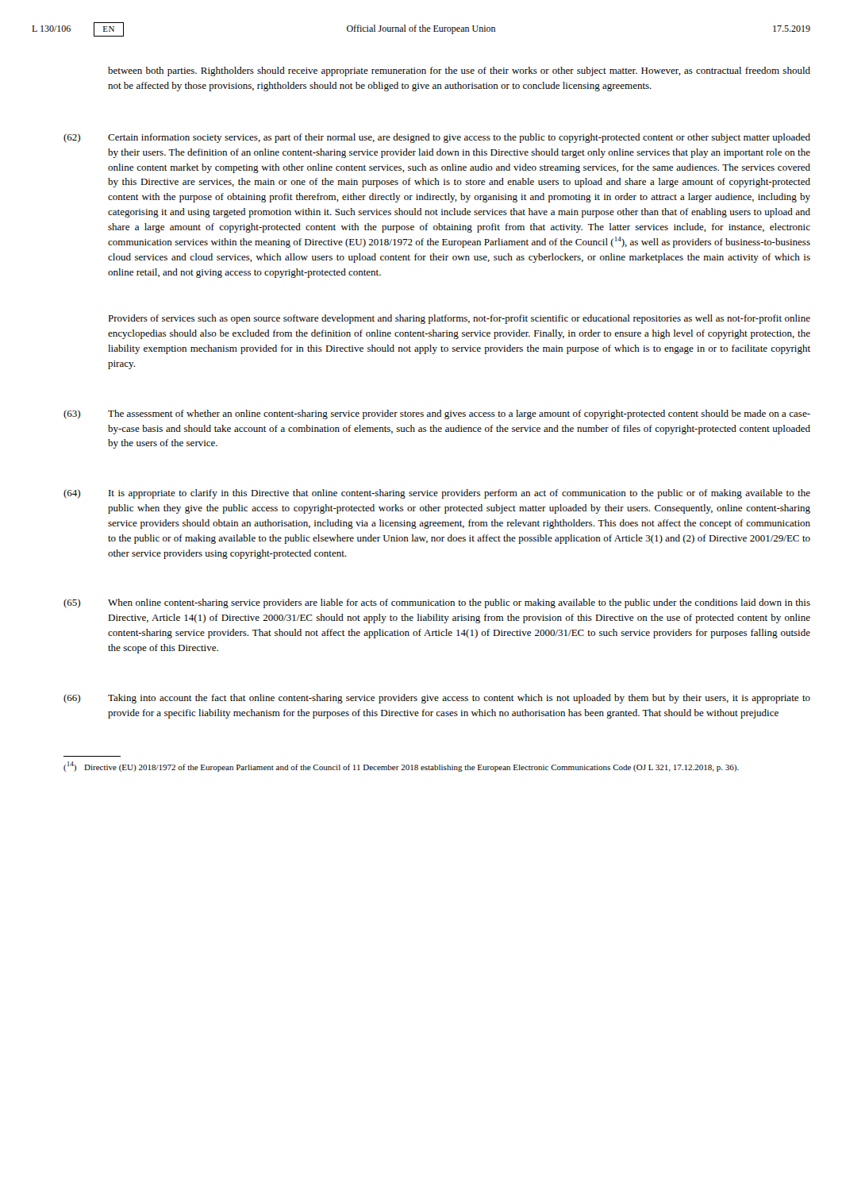L 130/106 EN
Official Journal of the European Union
17.5.2019
between both parties. Rightholders should receive appropriate remuneration for the use of their works or other subject matter. However, as contractual freedom should not be affected by those provisions, rightholders should not be obliged to give an authorisation or to conclude licensing agreements.
(62)
Certain information society services, as part of their normal use, are designed to give access to the public to copyright-protected content or other subject matter uploaded by their users. The definition of an online content-sharing service provider laid down in this Directive should target only online services that play an important role on the online content market by competing with other online content services, such as online audio and video streaming services, for the same audiences. The services covered by this Directive are services, the main or one of the main purposes of which is to store and enable users to upload and share a large amount of copyright-protected content with the purpose of obtaining profit therefrom, either directly or indirectly, by organising it and promoting it in order to attract a larger audience, including by categorising it and using targeted promotion within it. Such services should not include services that have a main purpose other than that of enabling users to upload and share a large amount of copyright-protected content with the purpose of obtaining profit from that activity. The latter services include, for instance, electronic communication services within the meaning of Directive (EU) 2018/1972 of the European Parliament and of the Council (14), as well as providers of business-to-business cloud services and cloud services, which allow users to upload content for their own use, such as cyberlockers, or online marketplaces the main activity of which is online retail, and not giving access to copyright-protected content.
Providers of services such as open source software development and sharing platforms, not-for-profit scientific or educational repositories as well as not-for-profit online encyclopedias should also be excluded from the definition of online content-sharing service provider. Finally, in order to ensure a high level of copyright protection, the liability exemption mechanism provided for in this Directive should not apply to service providers the main purpose of which is to engage in or to facilitate copyright piracy.
(63)
The assessment of whether an online content-sharing service provider stores and gives access to a large amount of copyright-protected content should be made on a case-by-case basis and should take account of a combination of elements, such as the audience of the service and the number of files of copyright-protected content uploaded by the users of the service.
(64)
It is appropriate to clarify in this Directive that online content-sharing service providers perform an act of communication to the public or of making available to the public when they give the public access to copyright-protected works or other protected subject matter uploaded by their users. Consequently, online content-sharing service providers should obtain an authorisation, including via a licensing agreement, from the relevant rightholders. This does not affect the concept of communication to the public or of making available to the public elsewhere under Union law, nor does it affect the possible application of Article 3(1) and (2) of Directive 2001/29/EC to other service providers using copyright-protected content.
(65)
When online content-sharing service providers are liable for acts of communication to the public or making available to the public under the conditions laid down in this Directive, Article 14(1) of Directive 2000/31/EC should not apply to the liability arising from the provision of this Directive on the use of protected content by online content-sharing service providers. That should not affect the application of Article 14(1) of Directive 2000/31/EC to such service providers for purposes falling outside the scope of this Directive.
(66)
Taking into account the fact that online content-sharing service providers give access to content which is not uploaded by them but by their users, it is appropriate to provide for a specific liability mechanism for the purposes of this Directive for cases in which no authorisation has been granted. That should be without prejudice
(14)
Directive (EU) 2018/1972 of the European Parliament and of the Council of 11 December 2018 establishing the European Electronic Communications Code (OJ L 321, 17.12.2018, p. 36).